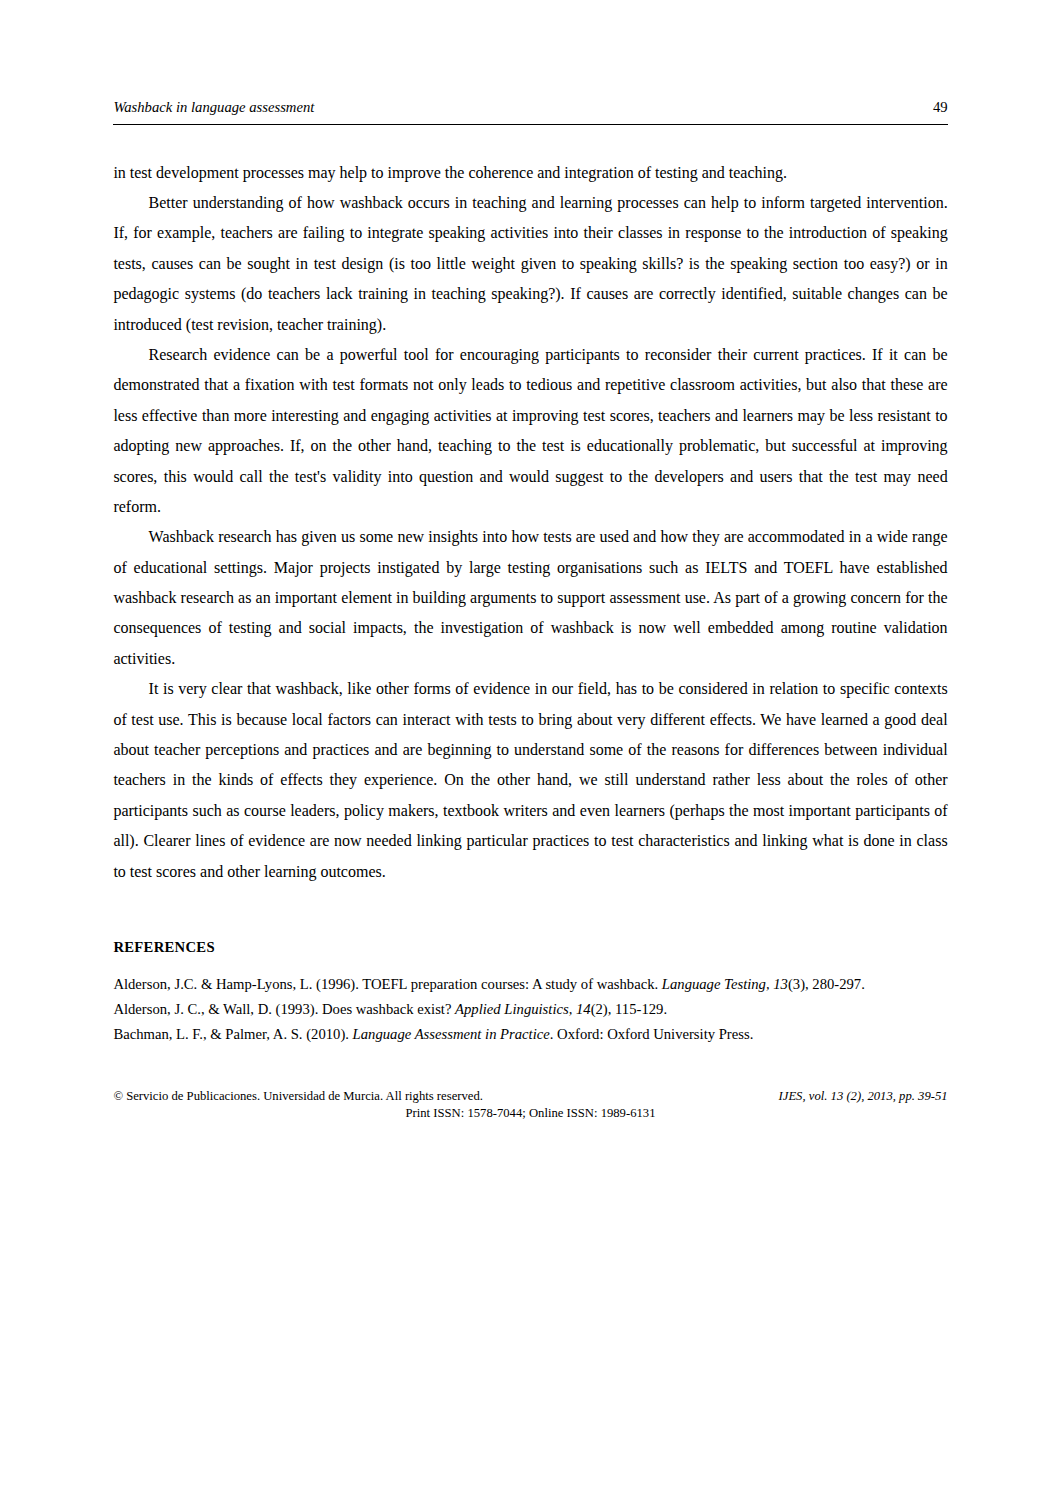Washback in language assessment 49
in test development processes may help to improve the coherence and integration of testing and teaching.
Better understanding of how washback occurs in teaching and learning processes can help to inform targeted intervention. If, for example, teachers are failing to integrate speaking activities into their classes in response to the introduction of speaking tests, causes can be sought in test design (is too little weight given to speaking skills? is the speaking section too easy?) or in pedagogic systems (do teachers lack training in teaching speaking?). If causes are correctly identified, suitable changes can be introduced (test revision, teacher training).
Research evidence can be a powerful tool for encouraging participants to reconsider their current practices. If it can be demonstrated that a fixation with test formats not only leads to tedious and repetitive classroom activities, but also that these are less effective than more interesting and engaging activities at improving test scores, teachers and learners may be less resistant to adopting new approaches. If, on the other hand, teaching to the test is educationally problematic, but successful at improving scores, this would call the test's validity into question and would suggest to the developers and users that the test may need reform.
Washback research has given us some new insights into how tests are used and how they are accommodated in a wide range of educational settings. Major projects instigated by large testing organisations such as IELTS and TOEFL have established washback research as an important element in building arguments to support assessment use. As part of a growing concern for the consequences of testing and social impacts, the investigation of washback is now well embedded among routine validation activities.
It is very clear that washback, like other forms of evidence in our field, has to be considered in relation to specific contexts of test use. This is because local factors can interact with tests to bring about very different effects. We have learned a good deal about teacher perceptions and practices and are beginning to understand some of the reasons for differences between individual teachers in the kinds of effects they experience. On the other hand, we still understand rather less about the roles of other participants such as course leaders, policy makers, textbook writers and even learners (perhaps the most important participants of all). Clearer lines of evidence are now needed linking particular practices to test characteristics and linking what is done in class to test scores and other learning outcomes.
REFERENCES
Alderson, J.C. & Hamp-Lyons, L. (1996). TOEFL preparation courses: A study of washback. Language Testing, 13(3), 280-297.
Alderson, J. C., & Wall, D. (1993). Does washback exist? Applied Linguistics, 14(2), 115-129.
Bachman, L. F., & Palmer, A. S. (2010). Language Assessment in Practice. Oxford: Oxford University Press.
© Servicio de Publicaciones. Universidad de Murcia. All rights reserved. IJES, vol. 13 (2), 2013, pp. 39-51
Print ISSN: 1578-7044; Online ISSN: 1989-6131